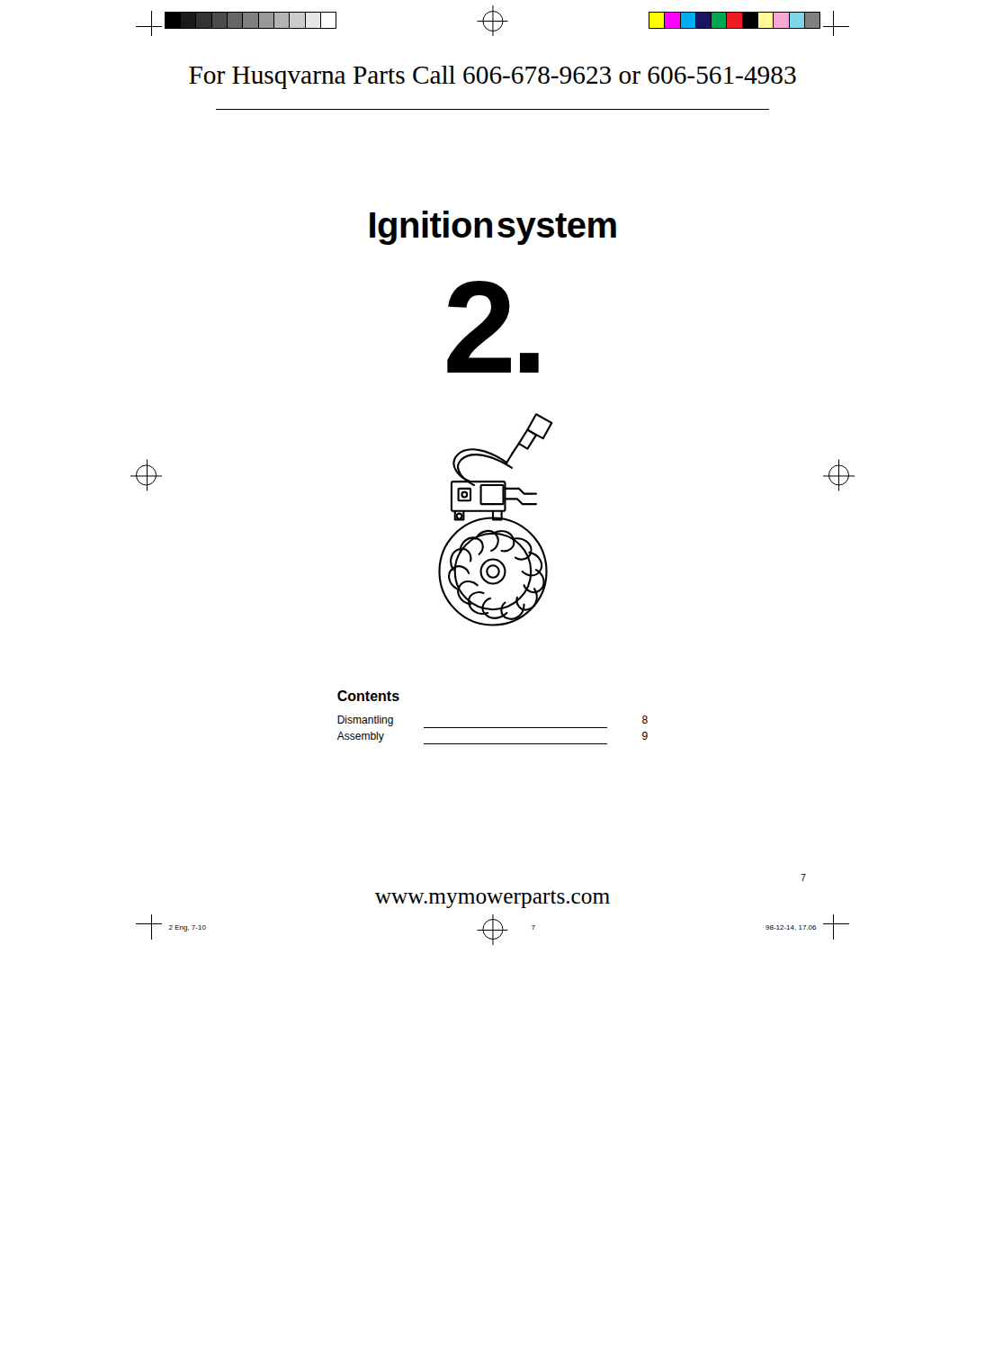For Husqvarna Parts Call 606-678-9623 or 606-561-4983
Ignition system
2.
Contents
| Dismantling | | 8 |
| Assembly | | 9 |
7
www.mymowerparts.com
2 Eng, 7-10 7 98-12-14, 17.06